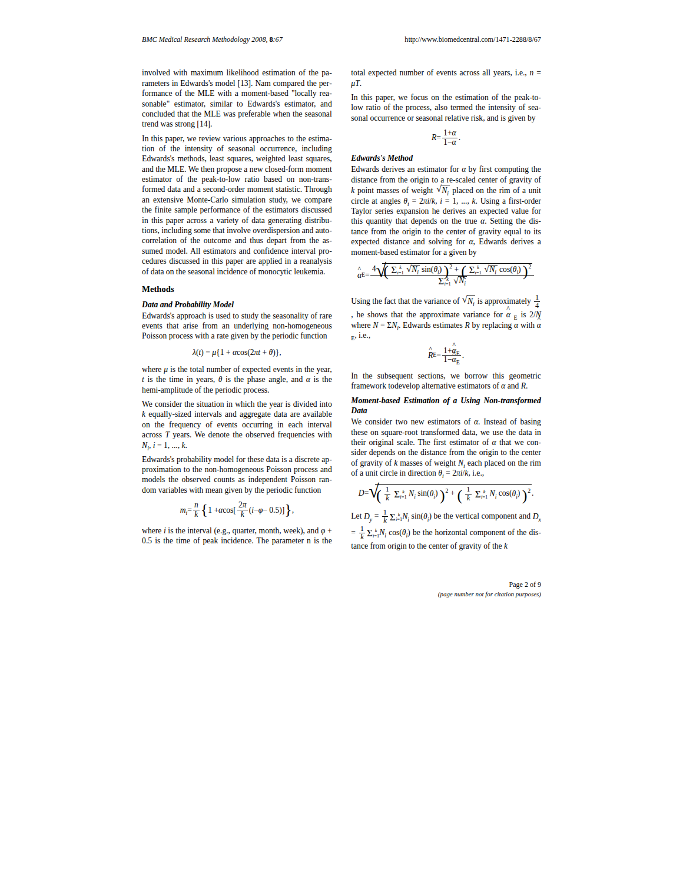BMC Medical Research Methodology 2008, 8:67
http://www.biomedcentral.com/1471-2288/8/67
involved with maximum likelihood estimation of the parameters in Edwards's model [13]. Nam compared the performance of the MLE with a moment-based "locally reasonable" estimator, similar to Edwards's estimator, and concluded that the MLE was preferable when the seasonal trend was strong [14].
In this paper, we review various approaches to the estimation of the intensity of seasonal occurrence, including Edwards's methods, least squares, weighted least squares, and the MLE. We then propose a new closed-form moment estimator of the peak-to-low ratio based on non-transformed data and a second-order moment statistic. Through an extensive Monte-Carlo simulation study, we compare the finite sample performance of the estimators discussed in this paper across a variety of data generating distributions, including some that involve overdispersion and autocorrelation of the outcome and thus depart from the assumed model. All estimators and confidence interval procedures discussed in this paper are applied in a reanalysis of data on the seasonal incidence of monocytic leukemia.
Methods
Data and Probability Model
Edwards's approach is used to study the seasonality of rare events that arise from an underlying non-homogeneous Poisson process with a rate given by the periodic function
λ(t) = μ{1 + αcos(2πt + θ)},
where μ is the total number of expected events in the year, t is the time in years, θ is the phase angle, and α is the hemi-amplitude of the periodic process.
We consider the situation in which the year is divided into k equally-sized intervals and aggregate data are available on the frequency of events occurring in each interval across T years. We denote the observed frequencies with Ni, i = 1, ..., k.
Edwards's probability model for these data is a discrete approximation to the non-homogeneous Poisson process and models the observed counts as independent Poisson random variables with mean given by the periodic function
mi = nk { 1 + α cos[ 2π k (i − φ − 0.5)] },
where i is the interval (e.g., quarter, month, week), and φ + 0.5 is the time of peak incidence. The parameter n is the total expected number of events across all years, i.e., n = μT.
In this paper, we focus on the estimation of the peak-to-low ratio of the process, also termed the intensity of seasonal occurrence or seasonal relative risk, and is given by
R = 1+α 1−α.
Edwards's Method
Edwards derives an estimator for α by first computing the distance from the origin to a re-scaled center of gravity of k point masses of weight Ni placed on the rim of a unit circle at angles θi = 2πi/k, i = 1, ..., k. Using a first-order Taylor series expansion he derives an expected value for this quantity that depends on the true α. Setting the distance from the origin to the center of gravity equal to its expected distance and solving for α, Edwards derives a moment-based estimator for a given by
αE = 4 ( Σki=1 Ni sin(θi) )2 + ( Σki=1 Ni cos(θi) )2 Σki=1 Ni
Using the fact that the variance of Ni is approximately 14, he shows that the approximate variance for α E is 2/N where N = ΣNi. Edwards estimates R by replacing α with α E, i.e.,
RE = 1+αE 1−αE .
In the subsequent sections, we borrow this geometric framework todevelop alternative estimators of α and R.
Moment-based Estimation of a Using Non-transformed Data
We consider two new estimators of α. Instead of basing these on square-root transformed data, we use the data in their original scale. The first estimator of α that we consider depends on the distance from the origin to the center of gravity of k masses of weight Ni each placed on the rim of a unit circle in direction θi = 2πi/k, i.e.,
D = ( 1 k Σki=1 Ni sin(θi) )2 + ( 1 k Σki=1 Ni cos(θi) )2 .
Let Dy = 1 k Σki=1 Ni sin(θi) be the vertical component and Dx = 1 k Σki=1 Ni cos(θi) be the horizontal component of the distance from origin to the center of gravity of the k
Page 2 of 9
(page number not for citation purposes)